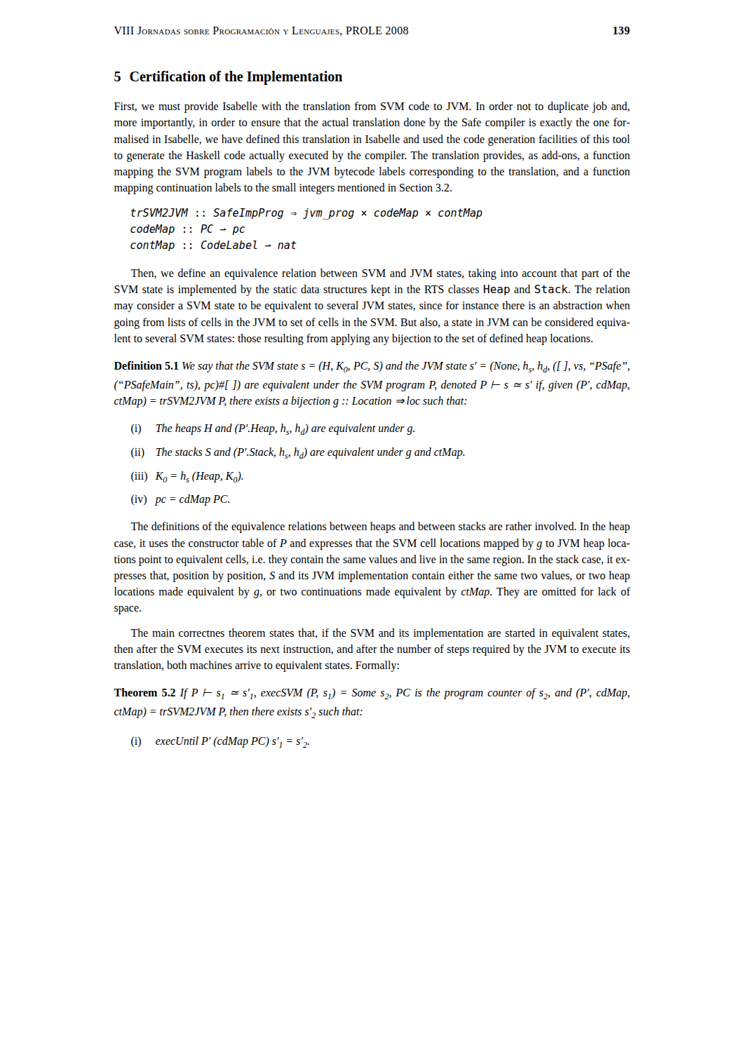VIII Jornadas sobre Programación y Lenguajes, PROLE 2008 139
5 Certification of the Implementation
First, we must provide Isabelle with the translation from SVM code to JVM. In order not to duplicate job and, more importantly, in order to ensure that the actual translation done by the Safe compiler is exactly the one formalised in Isabelle, we have defined this translation in Isabelle and used the code generation facilities of this tool to generate the Haskell code actually executed by the compiler. The translation provides, as add-ons, a function mapping the SVM program labels to the JVM bytecode labels corresponding to the translation, and a function mapping continuation labels to the small integers mentioned in Section 3.2.
trSVM2JVM :: SafeImpProg ⇒ jvm_prog × codeMap × contMap
codeMap :: PC ⇀ pc
contMap :: CodeLabel ⇀ nat
Then, we define an equivalence relation between SVM and JVM states, taking into account that part of the SVM state is implemented by the static data structures kept in the RTS classes Heap and Stack. The relation may consider a SVM state to be equivalent to several JVM states, since for instance there is an abstraction when going from lists of cells in the JVM to set of cells in the SVM. But also, a state in JVM can be considered equivalent to several SVM states: those resulting from applying any bijection to the set of defined heap locations.
Definition 5.1 We say that the SVM state s = (H, K0, PC, S) and the JVM state s′ = (None, hs, hd, ([ ], vs, “PSafe”, (“PSafeMain”, ts), pc)#[ ]) are equivalent under the SVM program P, denoted P ⊢ s ≃ s′ if, given (P′, cdMap, ctMap) = trSVM2JVM P, there exists a bijection g :: Location ⇒ loc such that:
(i) The heaps H and (P′.Heap, hs, hd) are equivalent under g.
(ii) The stacks S and (P′.Stack, hs, hd) are equivalent under g and ctMap.
(iii) K0 = hs (Heap, K0).
(iv) pc = cdMap PC.
The definitions of the equivalence relations between heaps and between stacks are rather involved. In the heap case, it uses the constructor table of P and expresses that the SVM cell locations mapped by g to JVM heap locations point to equivalent cells, i.e. they contain the same values and live in the same region. In the stack case, it expresses that, position by position, S and its JVM implementation contain either the same two values, or two heap locations made equivalent by g, or two continuations made equivalent by ctMap. They are omitted for lack of space.
The main correctnes theorem states that, if the SVM and its implementation are started in equivalent states, then after the SVM executes its next instruction, and after the number of steps required by the JVM to execute its translation, both machines arrive to equivalent states. Formally:
Theorem 5.2 If P ⊢ s1 ≃ s′1, execSVM (P, s1) = Some s2, PC is the program counter of s2, and (P′, cdMap, ctMap) = trSVM2JVM P, then there exists s′2 such that:
(i) execUntil P′ (cdMap PC) s′1 = s′2.